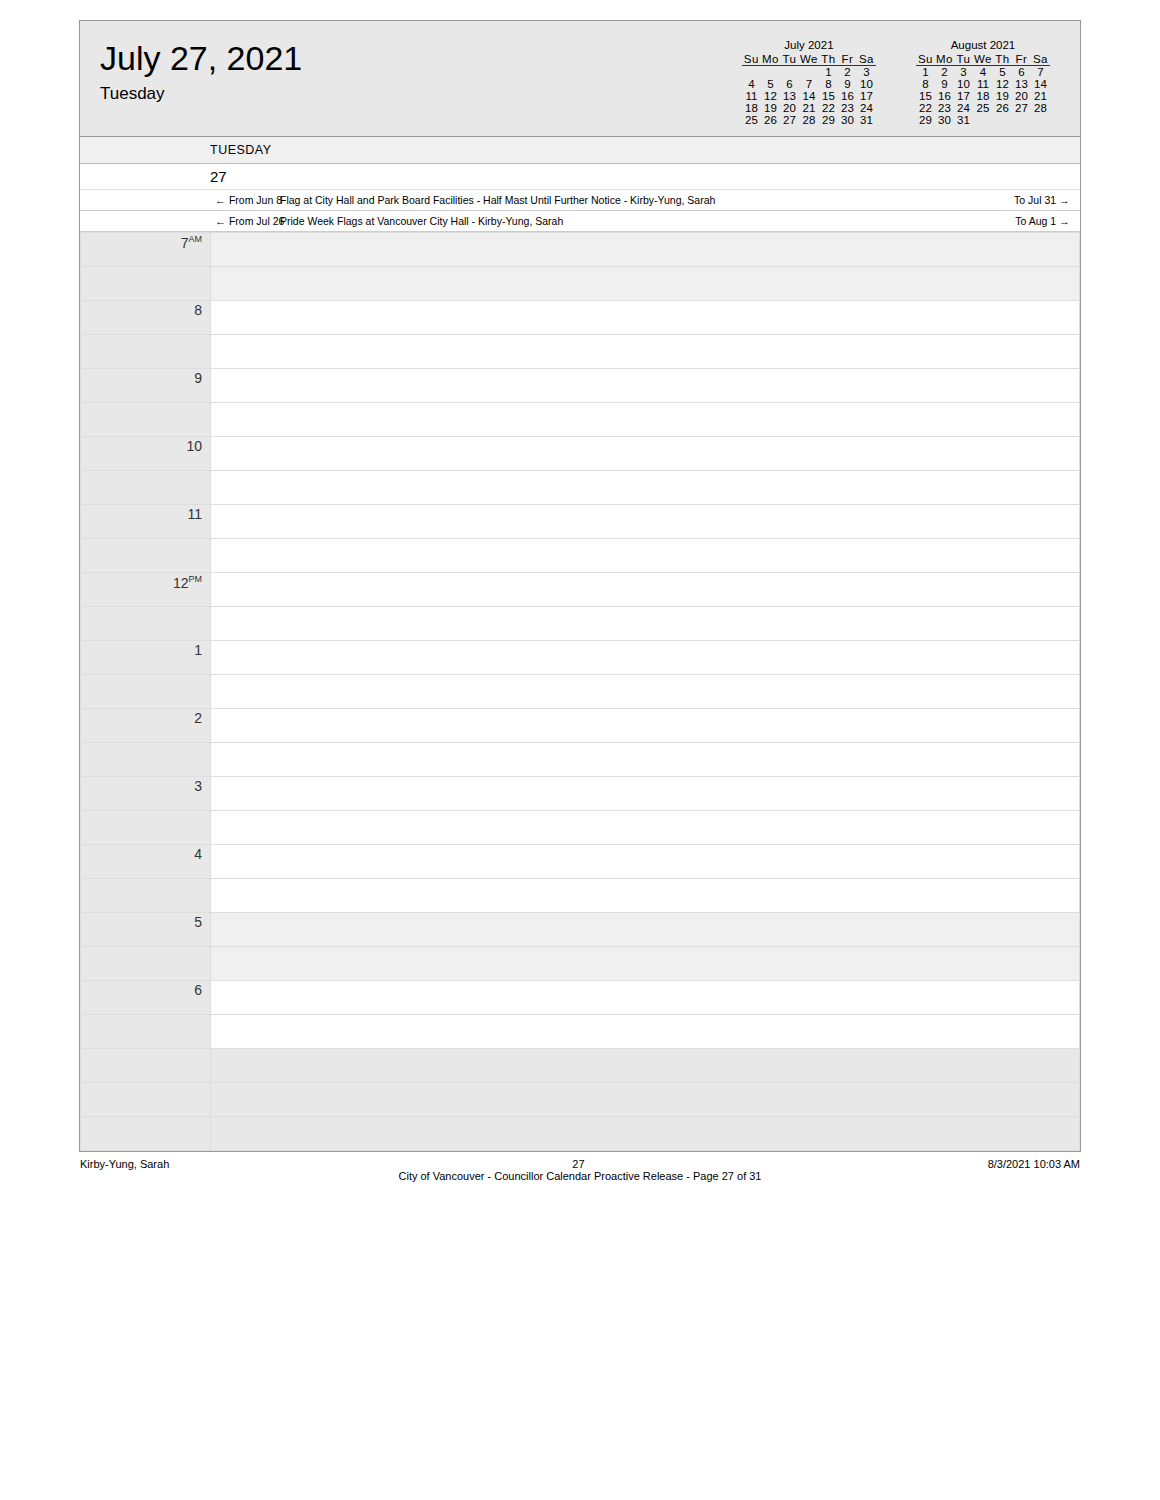July 27, 2021
Tuesday
July 2021
| Su | Mo | Tu | We | Th | Fr | Sa |
| | | | | 1 | 2 | 3 |
| 4 | 5 | 6 | 7 | 8 | 9 | 10 |
| 11 | 12 | 13 | 14 | 15 | 16 | 17 |
| 18 | 19 | 20 | 21 | 22 | 23 | 24 |
| 25 | 26 | 27 | 28 | 29 | 30 | 31 |
August 2021
| Su | Mo | Tu | We | Th | Fr | Sa |
| 1 | 2 | 3 | 4 | 5 | 6 | 7 |
| 8 | 9 | 10 | 11 | 12 | 13 | 14 |
| 15 | 16 | 17 | 18 | 19 | 20 | 21 |
| 22 | 23 | 24 | 25 | 26 | 27 | 28 |
| 29 | 30 | 31 | | | | |
TUESDAY
27
← From Jun 8 Flag at City Hall and Park Board Facilities - Half Mast Until Further Notice - Kirby-Yung, Sarah To Jul 31 →
← From Jul 26 Pride Week Flags at Vancouver City Hall - Kirby-Yung, Sarah To Aug 1 →
| 7 AM | |
| 8 | |
| 9 | |
| 10 | |
| 11 | |
| 12 PM | |
| 1 | |
| 2 | |
| 3 | |
| 4 | |
| 5 | |
| 6 | |
Kirby-Yung, Sarah
27
8/3/2021 10:03 AM
City of Vancouver - Councillor Calendar Proactive Release - Page 27 of 31